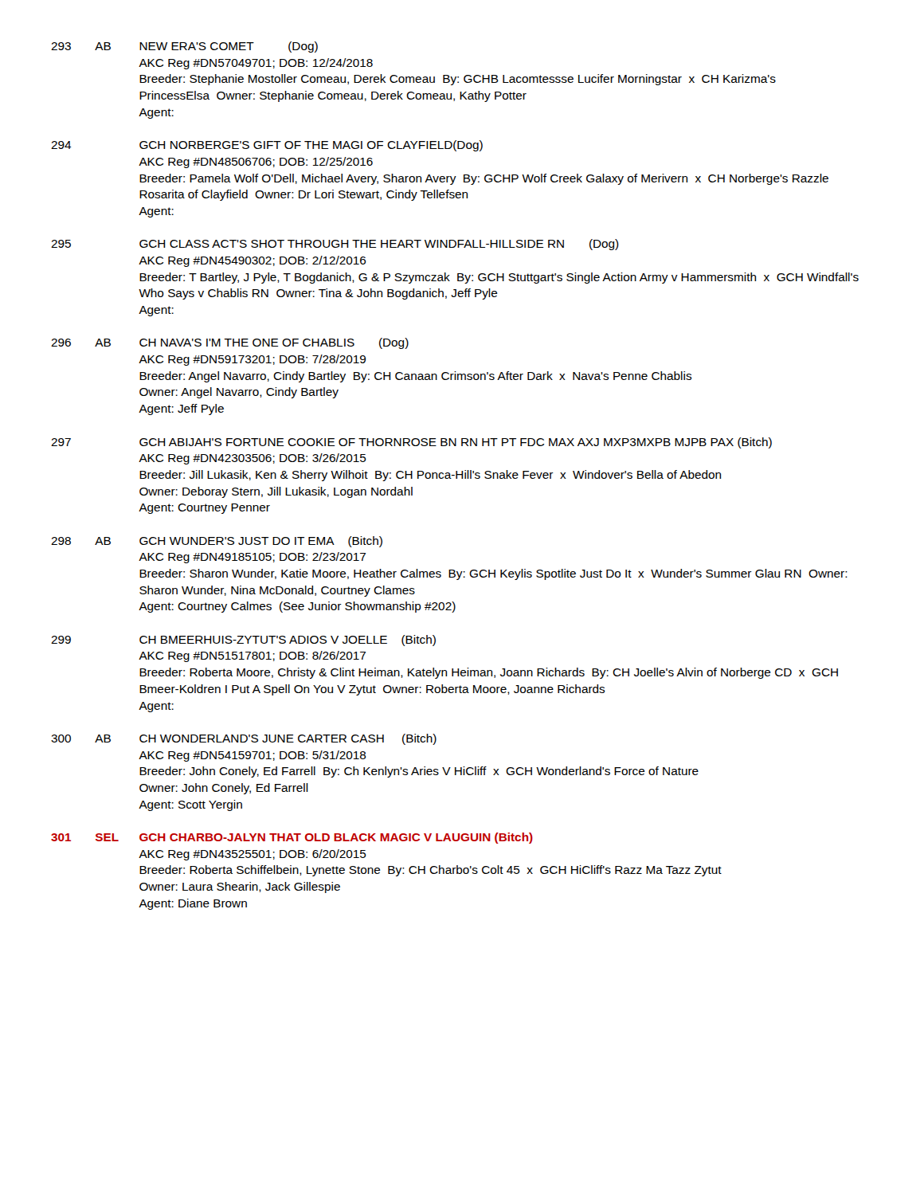293
AB
NEW ERA'S COMET (Dog) AKC Reg #DN57049701; DOB: 12/24/2018 Breeder: Stephanie Mostoller Comeau, Derek Comeau By: GCHB Lacomtessse Lucifer Morningstar x CH Karizma's PrincessElsa Owner: Stephanie Comeau, Derek Comeau, Kathy Potter Agent:
294
GCH NORBERGE'S GIFT OF THE MAGI OF CLAYFIELD(Dog) AKC Reg #DN48506706; DOB: 12/25/2016 Breeder: Pamela Wolf O'Dell, Michael Avery, Sharon Avery By: GCHP Wolf Creek Galaxy of Merivern x CH Norberge's Razzle Rosarita of Clayfield Owner: Dr Lori Stewart, Cindy Tellefsen Agent:
295
GCH CLASS ACT'S SHOT THROUGH THE HEART WINDFALL-HILLSIDE RN (Dog) AKC Reg #DN45490302; DOB: 2/12/2016 Breeder: T Bartley, J Pyle, T Bogdanich, G & P Szymczak By: GCH Stuttgart's Single Action Army v Hammersmith x GCH Windfall's Who Says v Chablis RN Owner: Tina & John Bogdanich, Jeff Pyle Agent:
296
AB
CH NAVA'S I'M THE ONE OF CHABLIS (Dog) AKC Reg #DN59173201; DOB: 7/28/2019 Breeder: Angel Navarro, Cindy Bartley By: CH Canaan Crimson's After Dark x Nava's Penne Chablis Owner: Angel Navarro, Cindy Bartley Agent: Jeff Pyle
297
GCH ABIJAH'S FORTUNE COOKIE OF THORNROSE BN RN HT PT FDC MAX AXJ MXP3MXPB MJPB PAX (Bitch) AKC Reg #DN42303506; DOB: 3/26/2015 Breeder: Jill Lukasik, Ken & Sherry Wilhoit By: CH Ponca-Hill's Snake Fever x Windover's Bella of Abedon Owner: Deboray Stern, Jill Lukasik, Logan Nordahl Agent: Courtney Penner
298
AB
GCH WUNDER'S JUST DO IT EMA (Bitch) AKC Reg #DN49185105; DOB: 2/23/2017 Breeder: Sharon Wunder, Katie Moore, Heather Calmes By: GCH Keylis Spotlite Just Do It x Wunder's Summer Glau RN Owner: Sharon Wunder, Nina McDonald, Courtney Clames Agent: Courtney Calmes (See Junior Showmanship #202)
299
CH BMEERHUIS-ZYTUT'S ADIOS V JOELLE (Bitch) AKC Reg #DN51517801; DOB: 8/26/2017 Breeder: Roberta Moore, Christy & Clint Heiman, Katelyn Heiman, Joann Richards By: CH Joelle's Alvin of Norberge CD x GCH Bmeer-Koldren I Put A Spell On You V Zytut Owner: Roberta Moore, Joanne Richards Agent:
300
AB
CH WONDERLAND'S JUNE CARTER CASH (Bitch) AKC Reg #DN54159701; DOB: 5/31/2018 Breeder: John Conely, Ed Farrell By: Ch Kenlyn's Aries V HiCliff x GCH Wonderland's Force of Nature Owner: John Conely, Ed Farrell Agent: Scott Yergin
301
SEL
GCH CHARBO-JALYN THAT OLD BLACK MAGIC V LAUGUIN (Bitch) AKC Reg #DN43525501; DOB: 6/20/2015 Breeder: Roberta Schiffelbein, Lynette Stone By: CH Charbo's Colt 45 x GCH HiCliff's Razz Ma Tazz Zytut Owner: Laura Shearin, Jack Gillespie Agent: Diane Brown